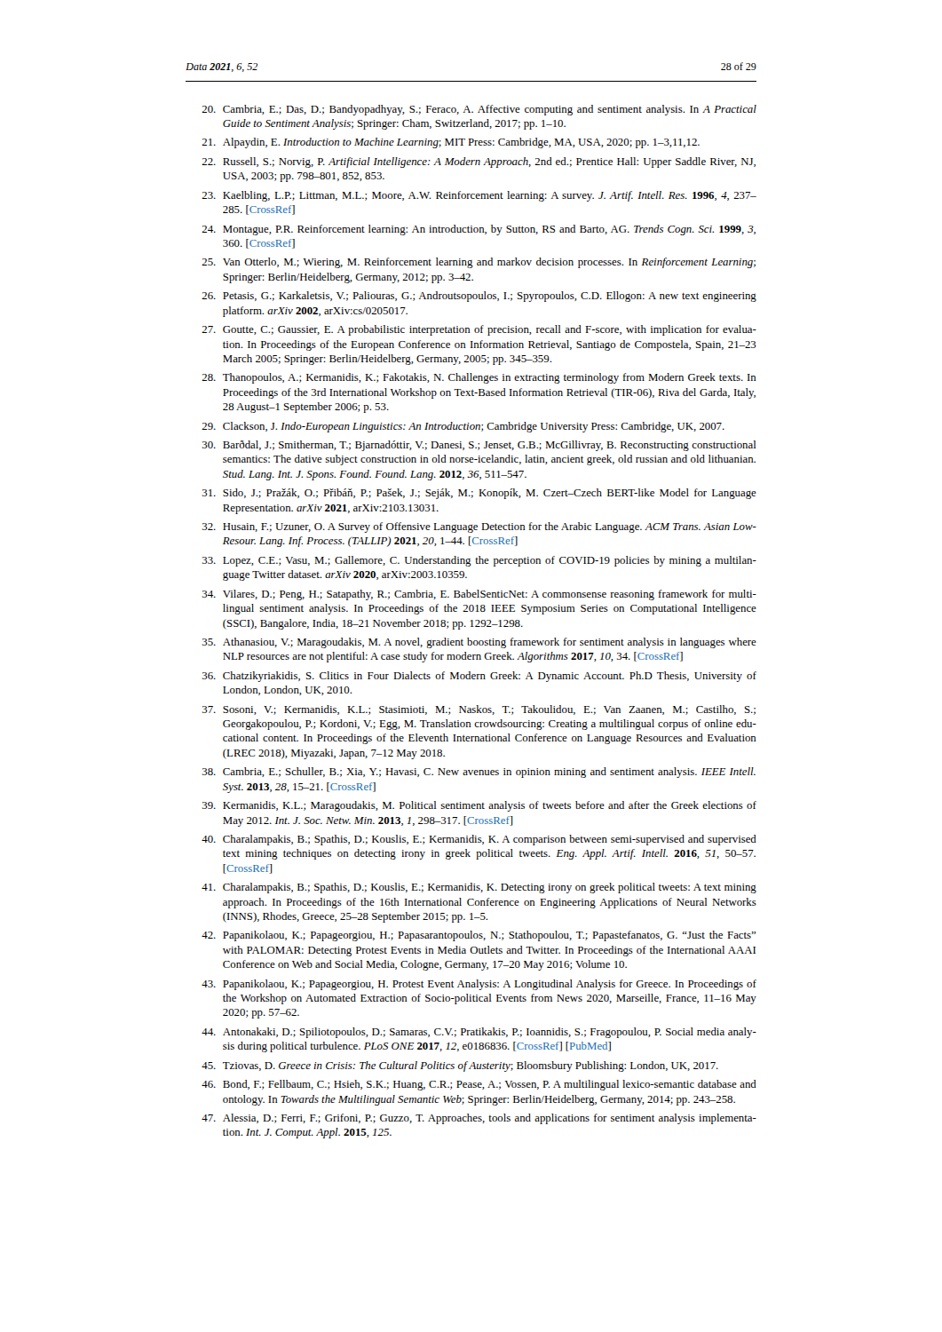Data 2021, 6, 52
28 of 29
Cambria, E.; Das, D.; Bandyopadhyay, S.; Feraco, A. Affective computing and sentiment analysis. In A Practical Guide to Sentiment Analysis; Springer: Cham, Switzerland, 2017; pp. 1–10.
Alpaydin, E. Introduction to Machine Learning; MIT Press: Cambridge, MA, USA, 2020; pp. 1–3,11,12.
Russell, S.; Norvig, P. Artificial Intelligence: A Modern Approach, 2nd ed.; Prentice Hall: Upper Saddle River, NJ, USA, 2003; pp. 798–801, 852, 853.
Kaelbling, L.P.; Littman, M.L.; Moore, A.W. Reinforcement learning: A survey. J. Artif. Intell. Res. 1996, 4, 237–285. [CrossRef]
Montague, P.R. Reinforcement learning: An introduction, by Sutton, RS and Barto, AG. Trends Cogn. Sci. 1999, 3, 360. [CrossRef]
Van Otterlo, M.; Wiering, M. Reinforcement learning and markov decision processes. In Reinforcement Learning; Springer: Berlin/Heidelberg, Germany, 2012; pp. 3–42.
Petasis, G.; Karkaletsis, V.; Paliouras, G.; Androutsopoulos, I.; Spyropoulos, C.D. Ellogon: A new text engineering platform. arXiv 2002, arXiv:cs/0205017.
Goutte, C.; Gaussier, E. A probabilistic interpretation of precision, recall and F-score, with implication for evaluation. In Proceedings of the European Conference on Information Retrieval, Santiago de Compostela, Spain, 21–23 March 2005; Springer: Berlin/Heidelberg, Germany, 2005; pp. 345–359.
Thanopoulos, A.; Kermanidis, K.; Fakotakis, N. Challenges in extracting terminology from Modern Greek texts. In Proceedings of the 3rd International Workshop on Text-Based Information Retrieval (TIR-06), Riva del Garda, Italy, 28 August–1 September 2006; p. 53.
Clackson, J. Indo-European Linguistics: An Introduction; Cambridge University Press: Cambridge, UK, 2007.
Barðdal, J.; Smitherman, T.; Bjarnadóttir, V.; Danesi, S.; Jenset, G.B.; McGillivray, B. Reconstructing constructional semantics: The dative subject construction in old norse-icelandic, latin, ancient greek, old russian and old lithuanian. Stud. Lang. Int. J. Spons. Found. Found. Lang. 2012, 36, 511–547.
Sido, J.; Pražák, O.; Přibáň, P.; Pašek, J.; Seják, M.; Konopík, M. Czert–Czech BERT-like Model for Language Representation. arXiv 2021, arXiv:2103.13031.
Husain, F.; Uzuner, O. A Survey of Offensive Language Detection for the Arabic Language. ACM Trans. Asian Low-Resour. Lang. Inf. Process. (TALLIP) 2021, 20, 1–44. [CrossRef]
Lopez, C.E.; Vasu, M.; Gallemore, C. Understanding the perception of COVID-19 policies by mining a multilanguage Twitter dataset. arXiv 2020, arXiv:2003.10359.
Vilares, D.; Peng, H.; Satapathy, R.; Cambria, E. BabelSenticNet: A commonsense reasoning framework for multilingual sentiment analysis. In Proceedings of the 2018 IEEE Symposium Series on Computational Intelligence (SSCI), Bangalore, India, 18–21 November 2018; pp. 1292–1298.
Athanasiou, V.; Maragoudakis, M. A novel, gradient boosting framework for sentiment analysis in languages where NLP resources are not plentiful: A case study for modern Greek. Algorithms 2017, 10, 34. [CrossRef]
Chatzikyriakidis, S. Clitics in Four Dialects of Modern Greek: A Dynamic Account. Ph.D Thesis, University of London, London, UK, 2010.
Sosoni, V.; Kermanidis, K.L.; Stasimioti, M.; Naskos, T.; Takoulidou, E.; Van Zaanen, M.; Castilho, S.; Georgakopoulou, P.; Kordoni, V.; Egg, M. Translation crowdsourcing: Creating a multilingual corpus of online educational content. In Proceedings of the Eleventh International Conference on Language Resources and Evaluation (LREC 2018), Miyazaki, Japan, 7–12 May 2018.
Cambria, E.; Schuller, B.; Xia, Y.; Havasi, C. New avenues in opinion mining and sentiment analysis. IEEE Intell. Syst. 2013, 28, 15–21. [CrossRef]
Kermanidis, K.L.; Maragoudakis, M. Political sentiment analysis of tweets before and after the Greek elections of May 2012. Int. J. Soc. Netw. Min. 2013, 1, 298–317. [CrossRef]
Charalampakis, B.; Spathis, D.; Kouslis, E.; Kermanidis, K. A comparison between semi-supervised and supervised text mining techniques on detecting irony in greek political tweets. Eng. Appl. Artif. Intell. 2016, 51, 50–57. [CrossRef]
Charalampakis, B.; Spathis, D.; Kouslis, E.; Kermanidis, K. Detecting irony on greek political tweets: A text mining approach. In Proceedings of the 16th International Conference on Engineering Applications of Neural Networks (INNS), Rhodes, Greece, 25–28 September 2015; pp. 1–5.
Papanikolaou, K.; Papageorgiou, H.; Papasarantopoulos, N.; Stathopoulou, T.; Papastefanatos, G. “Just the Facts” with PALOMAR: Detecting Protest Events in Media Outlets and Twitter. In Proceedings of the International AAAI Conference on Web and Social Media, Cologne, Germany, 17–20 May 2016; Volume 10.
Papanikolaou, K.; Papageorgiou, H. Protest Event Analysis: A Longitudinal Analysis for Greece. In Proceedings of the Workshop on Automated Extraction of Socio-political Events from News 2020, Marseille, France, 11–16 May 2020; pp. 57–62.
Antonakaki, D.; Spiliotopoulos, D.; Samaras, C.V.; Pratikakis, P.; Ioannidis, S.; Fragopoulou, P. Social media analysis during political turbulence. PLoS ONE 2017, 12, e0186836. [CrossRef] [PubMed]
Tziovas, D. Greece in Crisis: The Cultural Politics of Austerity; Bloomsbury Publishing: London, UK, 2017.
Bond, F.; Fellbaum, C.; Hsieh, S.K.; Huang, C.R.; Pease, A.; Vossen, P. A multilingual lexico-semantic database and ontology. In Towards the Multilingual Semantic Web; Springer: Berlin/Heidelberg, Germany, 2014; pp. 243–258.
Alessia, D.; Ferri, F.; Grifoni, P.; Guzzo, T. Approaches, tools and applications for sentiment analysis implementation. Int. J. Comput. Appl. 2015, 125.